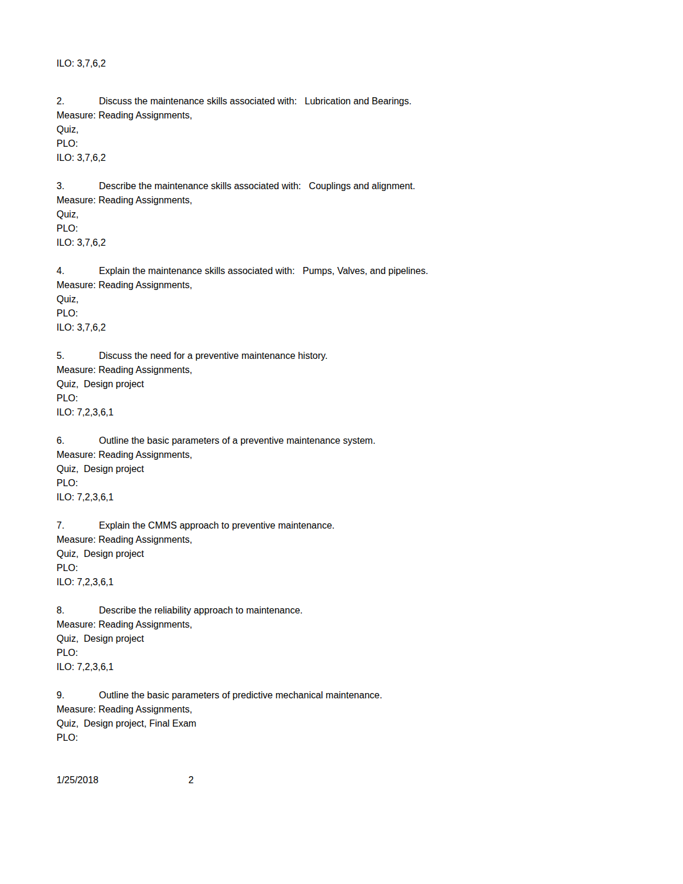ILO: 3,7,6,2
2. Discuss the maintenance skills associated with: Lubrication and Bearings.
Measure: Reading Assignments,
Quiz,
PLO:
ILO: 3,7,6,2
3. Describe the maintenance skills associated with: Couplings and alignment.
Measure: Reading Assignments,
Quiz,
PLO:
ILO: 3,7,6,2
4. Explain the maintenance skills associated with: Pumps, Valves, and pipelines.
Measure: Reading Assignments,
Quiz,
PLO:
ILO: 3,7,6,2
5. Discuss the need for a preventive maintenance history.
Measure: Reading Assignments,
Quiz, Design project
PLO:
ILO: 7,2,3,6,1
6. Outline the basic parameters of a preventive maintenance system.
Measure: Reading Assignments,
Quiz, Design project
PLO:
ILO: 7,2,3,6,1
7. Explain the CMMS approach to preventive maintenance.
Measure: Reading Assignments,
Quiz, Design project
PLO:
ILO: 7,2,3,6,1
8. Describe the reliability approach to maintenance.
Measure: Reading Assignments,
Quiz, Design project
PLO:
ILO: 7,2,3,6,1
9. Outline the basic parameters of predictive mechanical maintenance.
Measure: Reading Assignments,
Quiz, Design project, Final Exam
PLO:
1/25/2018 2